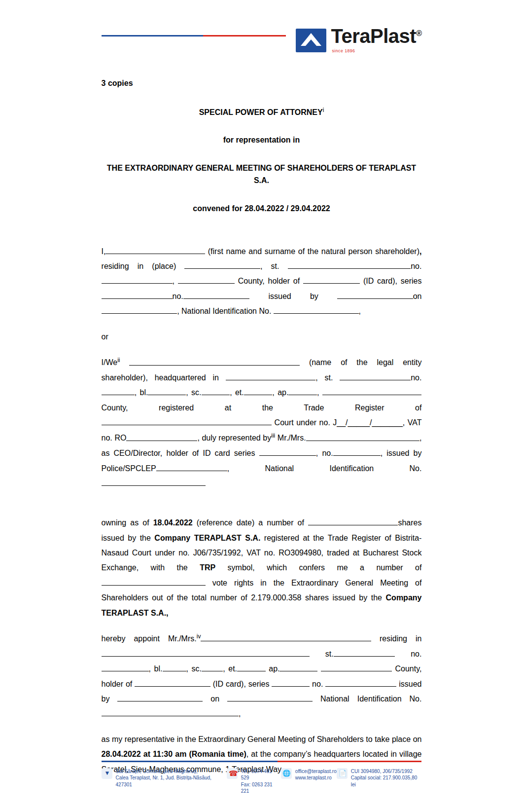TeraPlast®
since 1896
3 copies
SPECIAL POWER OF ATTORNEYi
for representation in
THE EXTRAORDINARY GENERAL MEETING OF SHAREHOLDERS OF TERAPLAST S.A.
convened for 28.04.2022 / 29.04.2022
I, (first name and surname of the natural person shareholder), residing in (place) , st. no. , County, holder of (ID card), series no. issued by on , National Identification No. ,
or
I/Weii (name of the legal entity shareholder), headquartered in , st. no. , bl. , sc. , et. , ap. , County, registered at the Trade Register of Court under no. J__/_____/_______, VAT no. RO , duly represented byiii Mr./Mrs. , as CEO/Director, holder of ID card series , no. , issued by Police/SPCLEP , National Identification No.
owning as of 18.04.2022 (reference date) a number of shares issued by the Company TERAPLAST S.A. registered at the Trade Register of Bistrita-Nasaud Court under no. J06/735/1992, VAT no. RO3094980, traded at Bucharest Stock Exchange, with the TRP symbol, which confers me a number of vote rights in the Extraordinary General Meeting of Shareholders out of the total number of 2.179.000.358 shares issued by the Company TERAPLAST S.A.,
hereby appoint Mr./Mrs.iv residing in st. no. , bl. , sc. , et. ap. County, holder of (ID card), series no. issued by on National Identification No. ,
as my representative in the Extraordinary General Meeting of Shareholders to take place on 28.04.2022 at 11:30 am (Romania time), at the company’s headquarters located in village Saratel, Sieu-Magherus commune, 1 Teraplast Way,
Sat Sărățel, Comuna Șieu-Măgheruș,
Calea Teraplast, Nr. 1, Jud. Bistrița-Năsăud, 427301
Tel.: 0374 461 529
Fax: 0263 231 221
office@teraplast.ro
www.teraplast.ro
CUI 3094980, J06/735/1992
Capital social: 217.900.035,80 lei